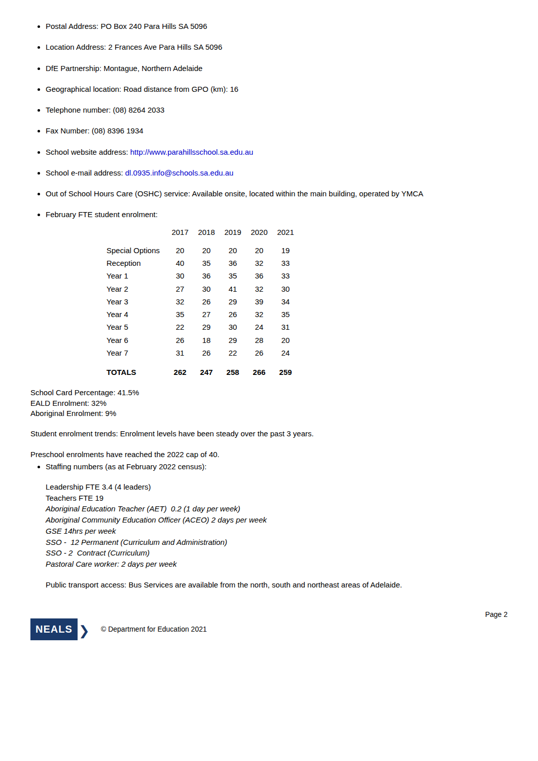Postal Address: PO Box 240 Para Hills SA 5096
Location Address: 2 Frances Ave Para Hills SA 5096
DfE Partnership: Montague, Northern Adelaide
Geographical location: Road distance from GPO (km): 16
Telephone number: (08) 8264 2033
Fax Number: (08) 8396 1934
School website address: http://www.parahillsschool.sa.edu.au
School e-mail address: dl.0935.info@schools.sa.edu.au
Out of School Hours Care (OSHC) service: Available onsite, located within the main building, operated by YMCA
February FTE student enrolment:
| | 2017 | 2018 | 2019 | 2020 | 2021 |
| Special Options | 20 | 20 | 20 | 20 | 19 |
| Reception | 40 | 35 | 36 | 32 | 33 |
| Year 1 | 30 | 36 | 35 | 36 | 33 |
| Year 2 | 27 | 30 | 41 | 32 | 30 |
| Year 3 | 32 | 26 | 29 | 39 | 34 |
| Year 4 | 35 | 27 | 26 | 32 | 35 |
| Year 5 | 22 | 29 | 30 | 24 | 31 |
| Year 6 | 26 | 18 | 29 | 28 | 20 |
| Year 7 | 31 | 26 | 22 | 26 | 24 |
| TOTALS | 262 | 247 | 258 | 266 | 259 |
School Card Percentage: 41.5%
EALD Enrolment: 32%
Aboriginal Enrolment: 9%
Student enrolment trends: Enrolment levels have been steady over the past 3 years.
Preschool enrolments have reached the 2022 cap of 40.
Staffing numbers (as at February 2022 census):
Leadership FTE 3.4 (4 leaders)
Teachers FTE 19
Aboriginal Education Teacher (AET) 0.2 (1 day per week)
Aboriginal Community Education Officer (ACEO) 2 days per week
GSE 14hrs per week
SSO - 12 Permanent (Curriculum and Administration)
SSO - 2 Contract (Curriculum)
Pastoral Care worker: 2 days per week
Public transport access: Bus Services are available from the north, south and northeast areas of Adelaide.
Page 2 NEALS❯ © Department for Education 2021